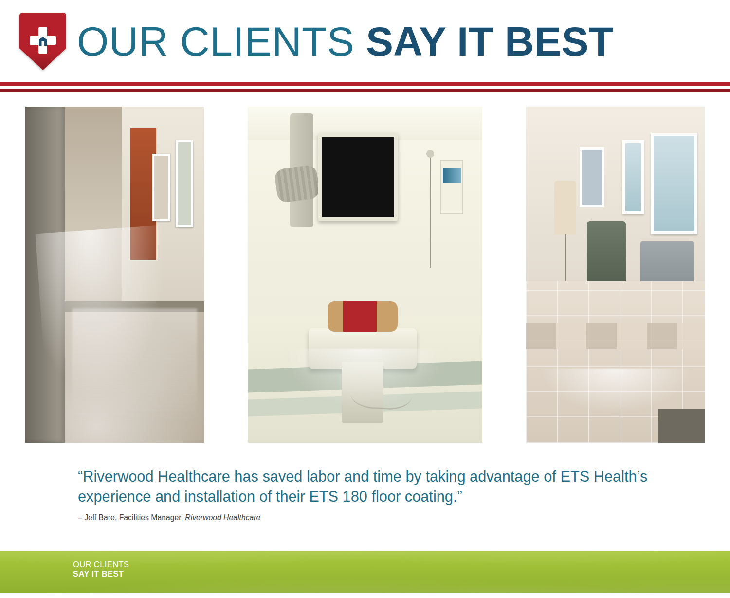OUR CLIENTS SAY IT BEST
“Riverwood Healthcare has saved labor and time by taking advantage of ETS Health’s experience and installation of their ETS 180 floor coating.”
– Jeff Bare, Facilities Manager, Riverwood Healthcare
OUR CLIENTS SAY IT BEST